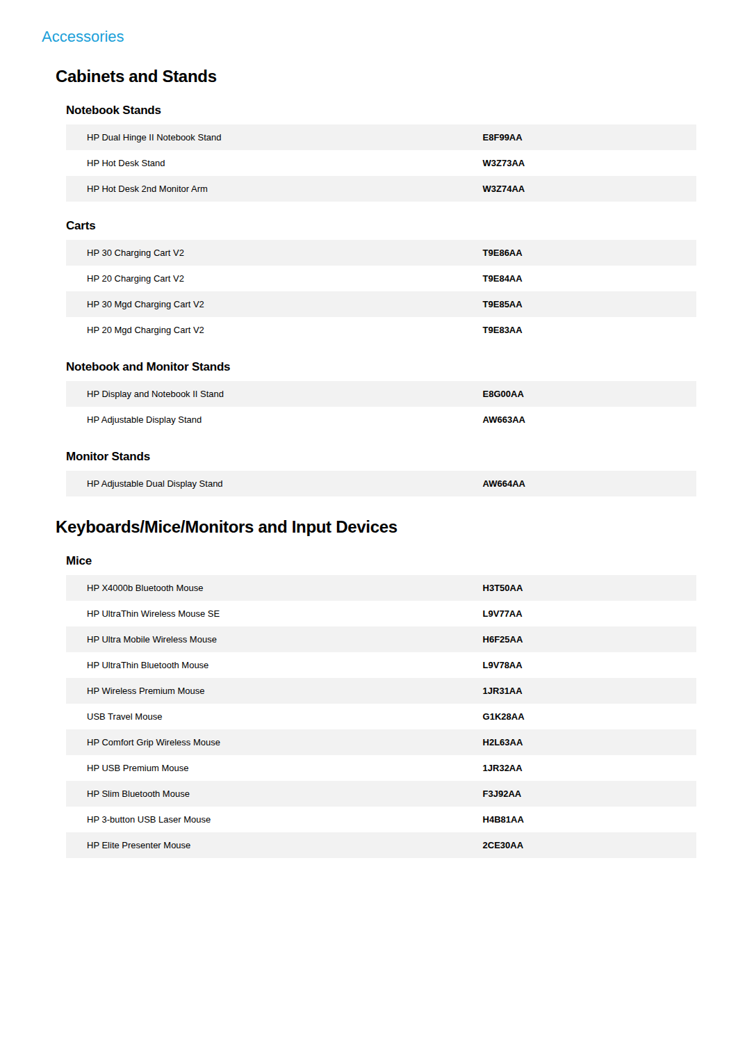Accessories
Cabinets and Stands
Notebook Stands
| HP Dual Hinge II Notebook Stand | E8F99AA |
| HP Hot Desk Stand | W3Z73AA |
| HP Hot Desk 2nd Monitor Arm | W3Z74AA |
Carts
| HP 30 Charging Cart V2 | T9E86AA |
| HP 20 Charging Cart V2 | T9E84AA |
| HP 30 Mgd Charging Cart V2 | T9E85AA |
| HP 20 Mgd Charging Cart V2 | T9E83AA |
Notebook and Monitor Stands
| HP Display and Notebook II Stand | E8G00AA |
| HP Adjustable Display Stand | AW663AA |
Monitor Stands
| HP Adjustable Dual Display Stand | AW664AA |
Keyboards/Mice/Monitors and Input Devices
Mice
| HP X4000b Bluetooth Mouse | H3T50AA |
| HP UltraThin Wireless Mouse SE | L9V77AA |
| HP Ultra Mobile Wireless Mouse | H6F25AA |
| HP UltraThin Bluetooth Mouse | L9V78AA |
| HP Wireless Premium Mouse | 1JR31AA |
| USB Travel Mouse | G1K28AA |
| HP Comfort Grip Wireless Mouse | H2L63AA |
| HP USB Premium Mouse | 1JR32AA |
| HP Slim Bluetooth Mouse | F3J92AA |
| HP 3-button USB Laser Mouse | H4B81AA |
| HP Elite Presenter Mouse | 2CE30AA |